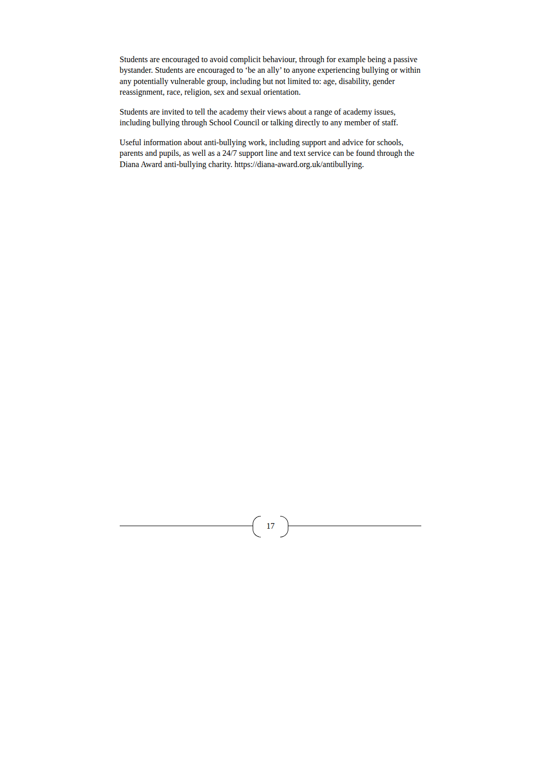Students are encouraged to avoid complicit behaviour, through for example being a passive bystander. Students are encouraged to ‘be an ally’ to anyone experiencing bullying or within any potentially vulnerable group, including but not limited to: age, disability, gender reassignment, race, religion, sex and sexual orientation.
Students are invited to tell the academy their views about a range of academy issues, including bullying through School Council or talking directly to any member of staff.
Useful information about anti-bullying work, including support and advice for schools, parents and pupils, as well as a 24/7 support line and text service can be found through the Diana Award anti-bullying charity. https://diana-award.org.uk/antibullying.
17